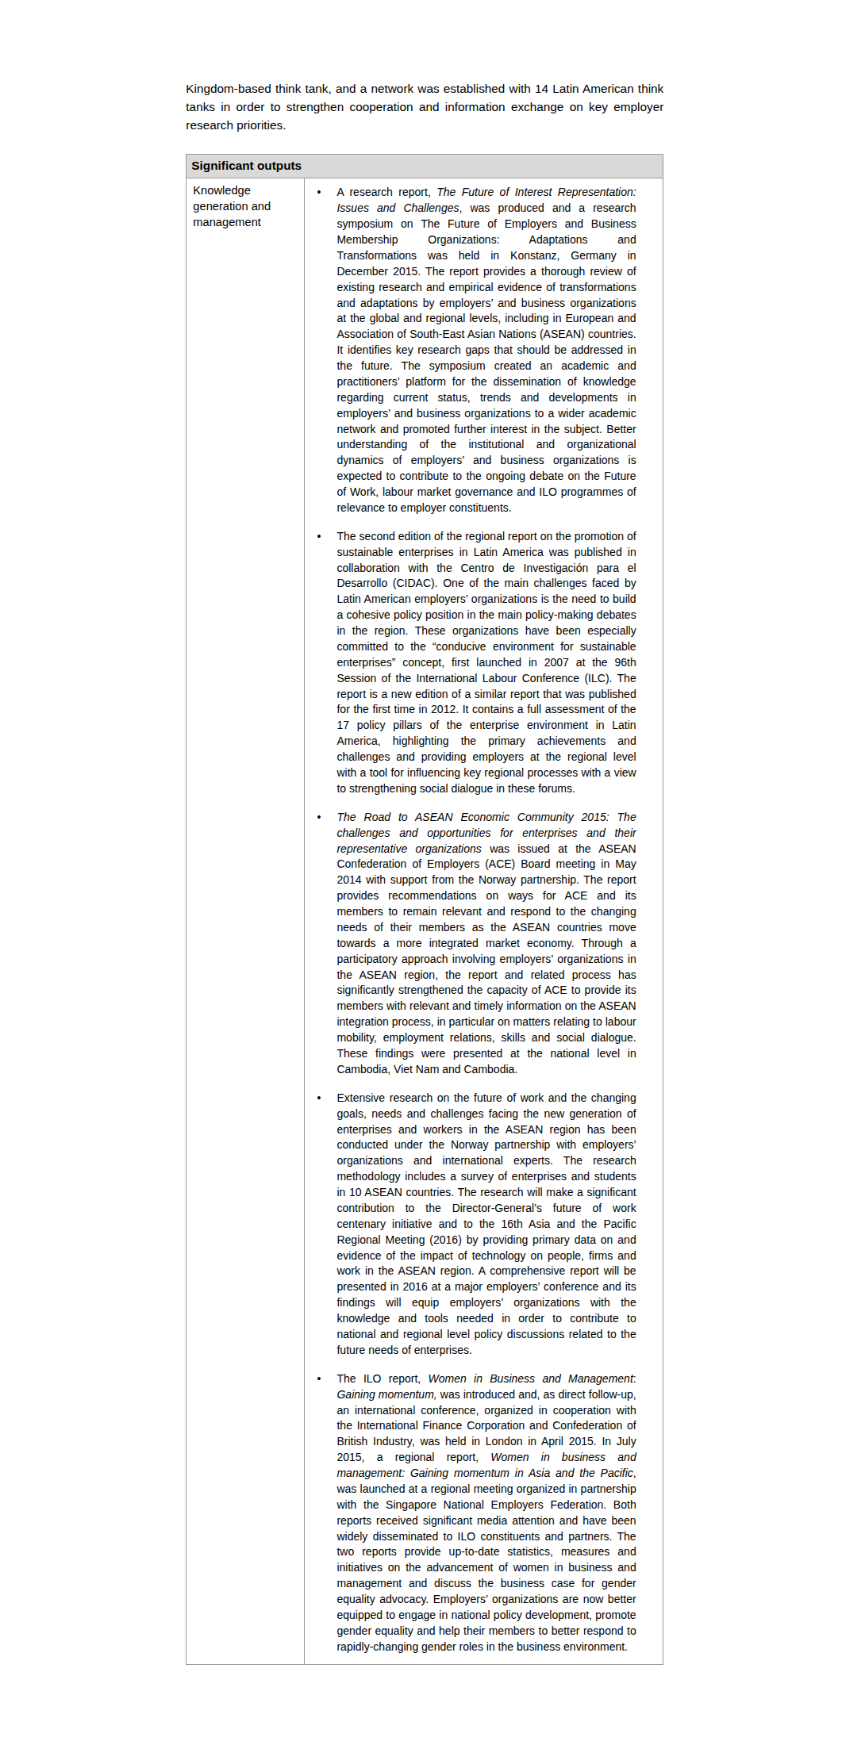Kingdom-based think tank, and a network was established with 14 Latin American think tanks in order to strengthen cooperation and information exchange on key employer research priorities.
| Significant outputs |
| --- |
| Knowledge generation and management | A research report, The Future of Interest Representation: Issues and Challenges , was produced and a research symposium on The Future of Employers and Business Membership Organizations: Adaptations and Transformations was held in Konstanz, Germany in December 2015. The report provides a thorough review of existing research and empirical evidence of transformations and adaptations by employers’ and business organizations at the global and regional levels, including in European and Association of South-East Asian Nations (ASEAN) countries. It identifies key research gaps that should be addressed in the future. The symposium created an academic and practitioners’ platform for the dissemination of knowledge regarding current status, trends and developments in employers’ and business organizations to a wider academic network and promoted further interest in the subject. Better understanding of the institutional and organizational dynamics of employers’ and business organizations is expected to contribute to the ongoing debate on the Future of Work, labour market governance and ILO programmes of relevance to employer constituents. The second edition of the regional report on the promotion of sustainable enterprises in Latin America was published in collaboration with the Centro de Investigación para el Desarrollo (CIDAC). One of the main challenges faced by Latin American employers’ organizations is the need to build a cohesive policy position in the main policy-making debates in the region. These organizations have been especially committed to the “conducive environment for sustainable enterprises” concept, first launched in 2007 at the 96th Session of the International Labour Conference (ILC). The report is a new edition of a similar report that was published for the first time in 2012. It contains a full assessment of the 17 policy pillars of the enterprise environment in Latin America, highlighting the primary achievements and challenges and providing employers at the regional level with a tool for influencing key regional processes with a view to strengthening social dialogue in these forums. The Road to ASEAN Economic Community 2015: The challenges and opportunities for enterprises and their representative organizations was issued at the ASEAN Confederation of Employers (ACE) Board meeting in May 2014 with support from the Norway partnership. The report provides recommendations on ways for ACE and its members to remain relevant and respond to the changing needs of their members as the ASEAN countries move towards a more integrated market economy. Through a participatory approach involving employers’ organizations in the ASEAN region, the report and related process has significantly strengthened the capacity of ACE to provide its members with relevant and timely information on the ASEAN integration process, in particular on matters relating to labour mobility, employment relations, skills and social dialogue. These findings were presented at the national level in Cambodia, Viet Nam and Cambodia. Extensive research on the future of work and the changing goals, needs and challenges facing the new generation of enterprises and workers in the ASEAN region has been conducted under the Norway partnership with employers’ organizations and international experts. The research methodology includes a survey of enterprises and students in 10 ASEAN countries. The research will make a significant contribution to the Director-General’s future of work centenary initiative and to the 16th Asia and the Pacific Regional Meeting (2016) by providing primary data on and evidence of the impact of technology on people, firms and work in the ASEAN region. A comprehensive report will be presented in 2016 at a major employers’ conference and its findings will equip employers’ organizations with the knowledge and tools needed in order to contribute to national and regional level policy discussions related to the future needs of enterprises. The ILO report, Women in Business and Management : Gaining momentum, was introduced and, as direct follow-up, an international conference, organized in cooperation with the International Finance Corporation and Confederation of British Industry, was held in London in April 2015. In July 2015, a regional report, Women in business and management: Gaining momentum in Asia and the Pacific , was launched at a regional meeting organized in partnership with the Singapore National Employers Federation. Both reports received significant media attention and have been widely disseminated to ILO constituents and partners. The two reports provide up-to-date statistics, measures and initiatives on the advancement of women in business and management and discuss the business case for gender equality advocacy. Employers’ organizations are now better equipped to engage in national policy development, promote gender equality and help their members to better respond to rapidly-changing gender roles in the business environment. |